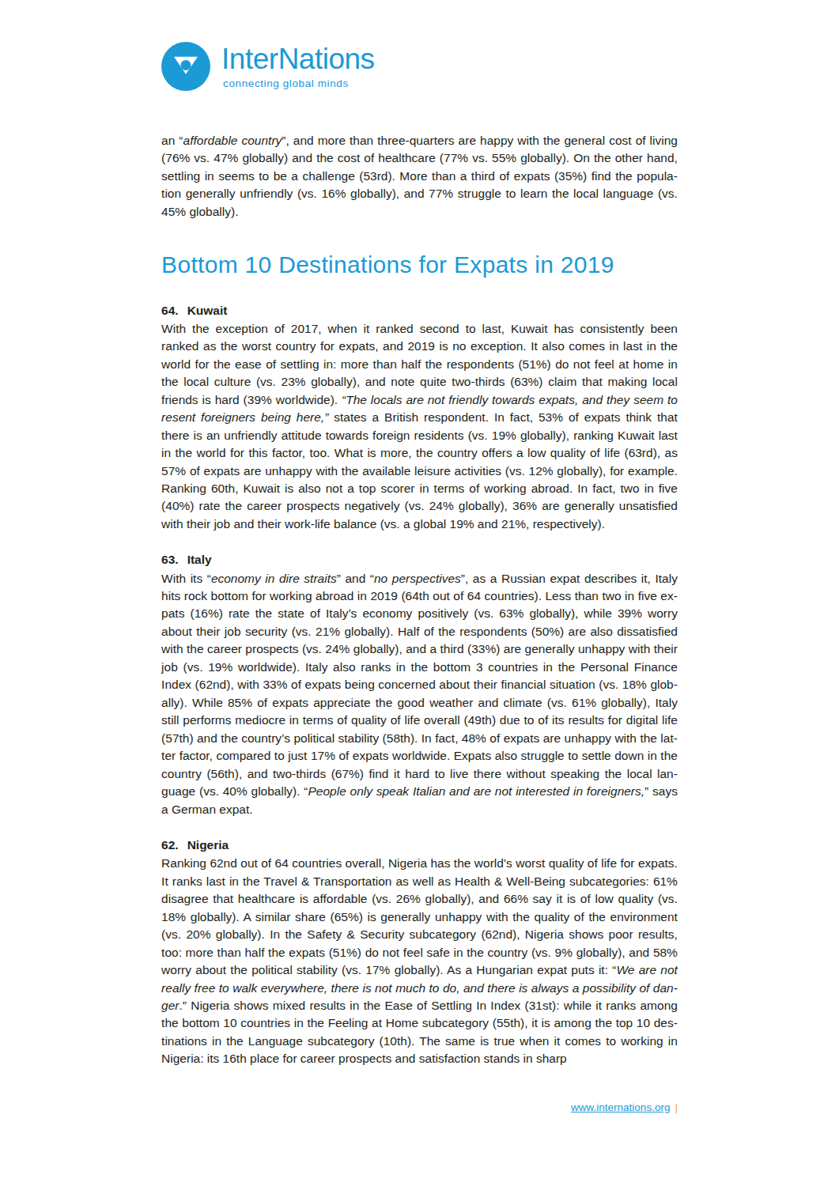Inter Nations
connecting global minds
an “affordable country”, and more than three-quarters are happy with the general cost of living (76% vs. 47% globally) and the cost of healthcare (77% vs. 55% globally). On the other hand, settling in seems to be a challenge (53rd). More than a third of expats (35%) find the population generally unfriendly (vs. 16% globally), and 77% struggle to learn the local language (vs. 45% globally).
Bottom 10 Destinations for Expats in 2019
64. Kuwait
With the exception of 2017, when it ranked second to last, Kuwait has consistently been ranked as the worst country for expats, and 2019 is no exception. It also comes in last in the world for the ease of settling in: more than half the respondents (51%) do not feel at home in the local culture (vs. 23% globally), and note quite two-thirds (63%) claim that making local friends is hard (39% worldwide). “The locals are not friendly towards expats, and they seem to resent foreigners being here,” states a British respondent. In fact, 53% of expats think that there is an unfriendly attitude towards foreign residents (vs. 19% globally), ranking Kuwait last in the world for this factor, too. What is more, the country offers a low quality of life (63rd), as 57% of expats are unhappy with the available leisure activities (vs. 12% globally), for example. Ranking 60th, Kuwait is also not a top scorer in terms of working abroad. In fact, two in five (40%) rate the career prospects negatively (vs. 24% globally), 36% are generally unsatisfied with their job and their work-life balance (vs. a global 19% and 21%, respectively).
63. Italy
With its “economy in dire straits” and “no perspectives”, as a Russian expat describes it, Italy hits rock bottom for working abroad in 2019 (64th out of 64 countries). Less than two in five expats (16%) rate the state of Italy’s economy positively (vs. 63% globally), while 39% worry about their job security (vs. 21% globally). Half of the respondents (50%) are also dissatisfied with the career prospects (vs. 24% globally), and a third (33%) are generally unhappy with their job (vs. 19% worldwide). Italy also ranks in the bottom 3 countries in the Personal Finance Index (62nd), with 33% of expats being concerned about their financial situation (vs. 18% globally). While 85% of expats appreciate the good weather and climate (vs. 61% globally), Italy still performs mediocre in terms of quality of life overall (49th) due to of its results for digital life (57th) and the country’s political stability (58th). In fact, 48% of expats are unhappy with the latter factor, compared to just 17% of expats worldwide. Expats also struggle to settle down in the country (56th), and two-thirds (67%) find it hard to live there without speaking the local language (vs. 40% globally). “People only speak Italian and are not interested in foreigners,” says a German expat.
62. Nigeria
Ranking 62nd out of 64 countries overall, Nigeria has the world’s worst quality of life for expats. It ranks last in the Travel & Transportation as well as Health & Well-Being subcategories: 61% disagree that healthcare is affordable (vs. 26% globally), and 66% say it is of low quality (vs. 18% globally). A similar share (65%) is generally unhappy with the quality of the environment (vs. 20% globally). In the Safety & Security subcategory (62nd), Nigeria shows poor results, too: more than half the expats (51%) do not feel safe in the country (vs. 9% globally), and 58% worry about the political stability (vs. 17% globally). As a Hungarian expat puts it: “We are not really free to walk everywhere, there is not much to do, and there is always a possibility of danger.” Nigeria shows mixed results in the Ease of Settling In Index (31st): while it ranks among the bottom 10 countries in the Feeling at Home subcategory (55th), it is among the top 10 destinations in the Language subcategory (10th). The same is true when it comes to working in Nigeria: its 16th place for career prospects and satisfaction stands in sharp
www.internations.org|